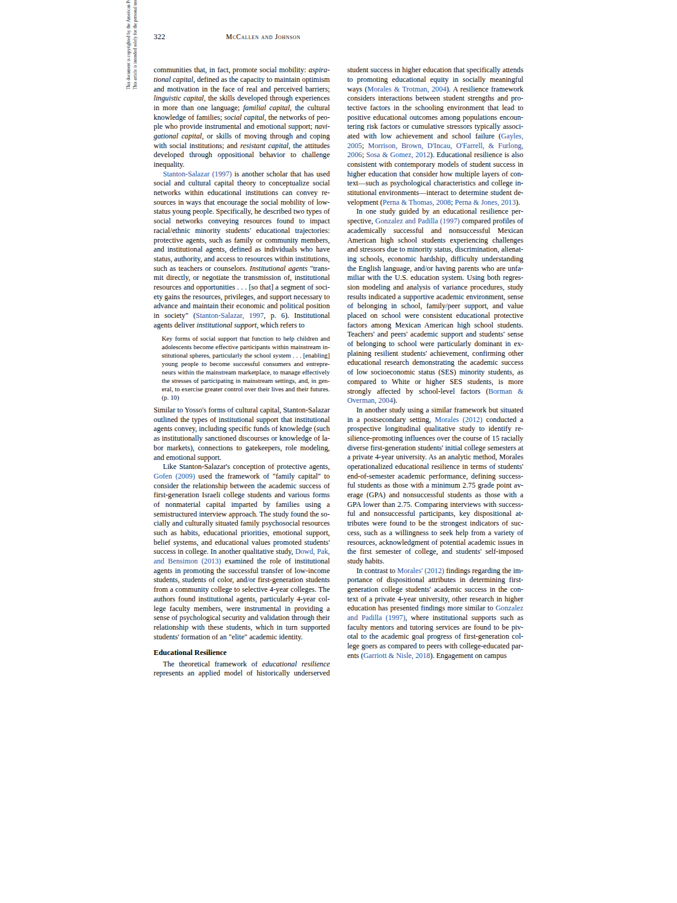322 McCallen and Johnson
This document is copyrighted by the American Psychological Association or one of its allied publishers. This article is intended solely for the personal use of the individual user and is not to be disseminated broadly.
communities that, in fact, promote social mobility: aspirational capital, defined as the capacity to maintain optimism and motivation in the face of real and perceived barriers; linguistic capital, the skills developed through experiences in more than one language; familial capital, the cultural knowledge of families; social capital, the networks of people who provide instrumental and emotional support; navigational capital, or skills of moving through and coping with social institutions; and resistant capital, the attitudes developed through oppositional behavior to challenge inequality.
Stanton-Salazar (1997) is another scholar that has used social and cultural capital theory to conceptualize social networks within educational institutions can convey resources in ways that encourage the social mobility of low-status young people. Specifically, he described two types of social networks conveying resources found to impact racial/ethnic minority students' educational trajectories: protective agents, such as family or community members, and institutional agents, defined as individuals who have status, authority, and access to resources within institutions, such as teachers or counselors. Institutional agents "transmit directly, or negotiate the transmission of, institutional resources and opportunities . . . [so that] a segment of society gains the resources, privileges, and support necessary to advance and maintain their economic and political position in society" (Stanton-Salazar, 1997, p. 6). Institutional agents deliver institutional support, which refers to
Key forms of social support that function to help children and adolescents become effective participants within mainstream institutional spheres, particularly the school system . . . [enabling] young people to become successful consumers and entrepreneurs within the mainstream marketplace, to manage effectively the stresses of participating in mainstream settings, and, in general, to exercise greater control over their lives and their futures. (p. 10)
Similar to Yosso's forms of cultural capital, Stanton-Salazar outlined the types of institutional support that institutional agents convey, including specific funds of knowledge (such as institutionally sanctioned discourses or knowledge of labor markets), connections to gatekeepers, role modeling, and emotional support.
Like Stanton-Salazar's conception of protective agents, Gofen (2009) used the framework of "family capital" to consider the relationship between the academic success of first-generation Israeli college students and various forms of nonmaterial capital imparted by families using a semistructured interview approach. The study found the socially and culturally situated family psychosocial resources such as habits, educational priorities, emotional support, belief systems, and educational values promoted students' success in college. In another qualitative study, Dowd, Pak, and Bensimon (2013) examined the role of institutional agents in promoting the successful transfer of low-income students, students of color, and/or first-generation students from a community college to selective 4-year colleges. The authors found institutional agents, particularly 4-year college faculty members, were instrumental in providing a sense of psychological security and validation through their relationship with these students, which in turn supported students' formation of an "elite" academic identity.
Educational Resilience
The theoretical framework of educational resilience represents an applied model of historically underserved student success in higher education that specifically attends to promoting educational equity in socially meaningful ways (Morales & Trotman, 2004). A resilience framework considers interactions between student strengths and protective factors in the schooling environment that lead to positive educational outcomes among populations encountering risk factors or cumulative stressors typically associated with low achievement and school failure (Gayles, 2005; Morrison, Brown, D'Incau, O'Farrell, & Furlong, 2006; Sosa & Gomez, 2012). Educational resilience is also consistent with contemporary models of student success in higher education that consider how multiple layers of context—such as psychological characteristics and college institutional environments—interact to determine student development (Perna & Thomas, 2008; Perna & Jones, 2013).
In one study guided by an educational resilience perspective, Gonzalez and Padilla (1997) compared profiles of academically successful and nonsuccessful Mexican American high school students experiencing challenges and stressors due to minority status, discrimination, alienating schools, economic hardship, difficulty understanding the English language, and/or having parents who are unfamiliar with the U.S. education system. Using both regression modeling and analysis of variance procedures, study results indicated a supportive academic environment, sense of belonging in school, family/peer support, and value placed on school were consistent educational protective factors among Mexican American high school students. Teachers' and peers' academic support and students' sense of belonging to school were particularly dominant in explaining resilient students' achievement, confirming other educational research demonstrating the academic success of low socioeconomic status (SES) minority students, as compared to White or higher SES students, is more strongly affected by school-level factors (Borman & Overman, 2004).
In another study using a similar framework but situated in a postsecondary setting, Morales (2012) conducted a prospective longitudinal qualitative study to identify resilience-promoting influences over the course of 15 racially diverse first-generation students' initial college semesters at a private 4-year university. As an analytic method, Morales operationalized educational resilience in terms of students' end-of-semester academic performance, defining successful students as those with a minimum 2.75 grade point average (GPA) and nonsuccessful students as those with a GPA lower than 2.75. Comparing interviews with successful and nonsuccessful participants, key dispositional attributes were found to be the strongest indicators of success, such as a willingness to seek help from a variety of resources, acknowledgment of potential academic issues in the first semester of college, and students' self-imposed study habits.
In contrast to Morales' (2012) findings regarding the importance of dispositional attributes in determining first-generation college students' academic success in the context of a private 4-year university, other research in higher education has presented findings more similar to Gonzalez and Padilla (1997), where institutional supports such as faculty mentors and tutoring services are found to be pivotal to the academic goal progress of first-generation college goers as compared to peers with college-educated parents (Garriott & Nisle, 2018). Engagement on campus